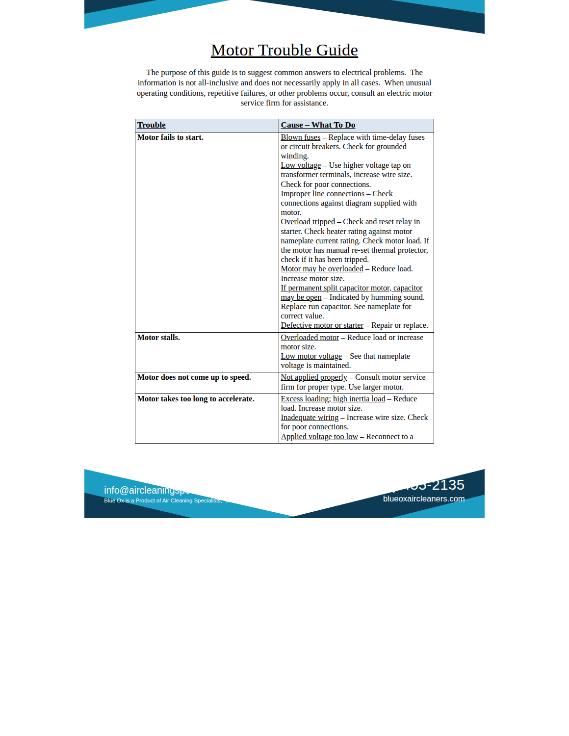Motor Trouble Guide
The purpose of this guide is to suggest common answers to electrical problems. The information is not all-inclusive and does not necessarily apply in all cases. When unusual operating conditions, repetitive failures, or other problems occur, consult an electric motor service firm for assistance.
| Trouble | Cause – What To Do |
| --- | --- |
| Motor fails to start. | Blown fuses – Replace with time-delay fuses or circuit breakers. Check for grounded winding. Low voltage – Use higher voltage tap on transformer terminals, increase wire size. Check for poor connections. Improper line connections – Check connections against diagram supplied with motor. Overload tripped – Check and reset relay in starter. Check heater rating against motor nameplate current rating. Check motor load. If the motor has manual re-set thermal protector, check if it has been tripped. Motor may be overloaded – Reduce load. Increase motor size. If permanent split capacitor motor, capacitor may be open – Indicated by humming sound. Replace run capacitor. See nameplate for correct value. Defective motor or starter – Repair or replace. |
| Motor stalls. | Overloaded motor – Reduce load or increase motor size. Low motor voltage – See that nameplate voltage is maintained. |
| Motor does not come up to speed. | Not applied properly – Consult motor service firm for proper type. Use larger motor. |
| Motor takes too long to accelerate. | Excess loading; high inertia load – Reduce load. Increase motor size. Inadequate wiring – Increase wire size. Check for poor connections. Applied voltage too low – Reconnect to a |
info@aircleaningspecialists.com
Blue Ox is a Product of Air Cleaning Specialists, Inc.
(866) 455-2135
blueoxaircleaners.com